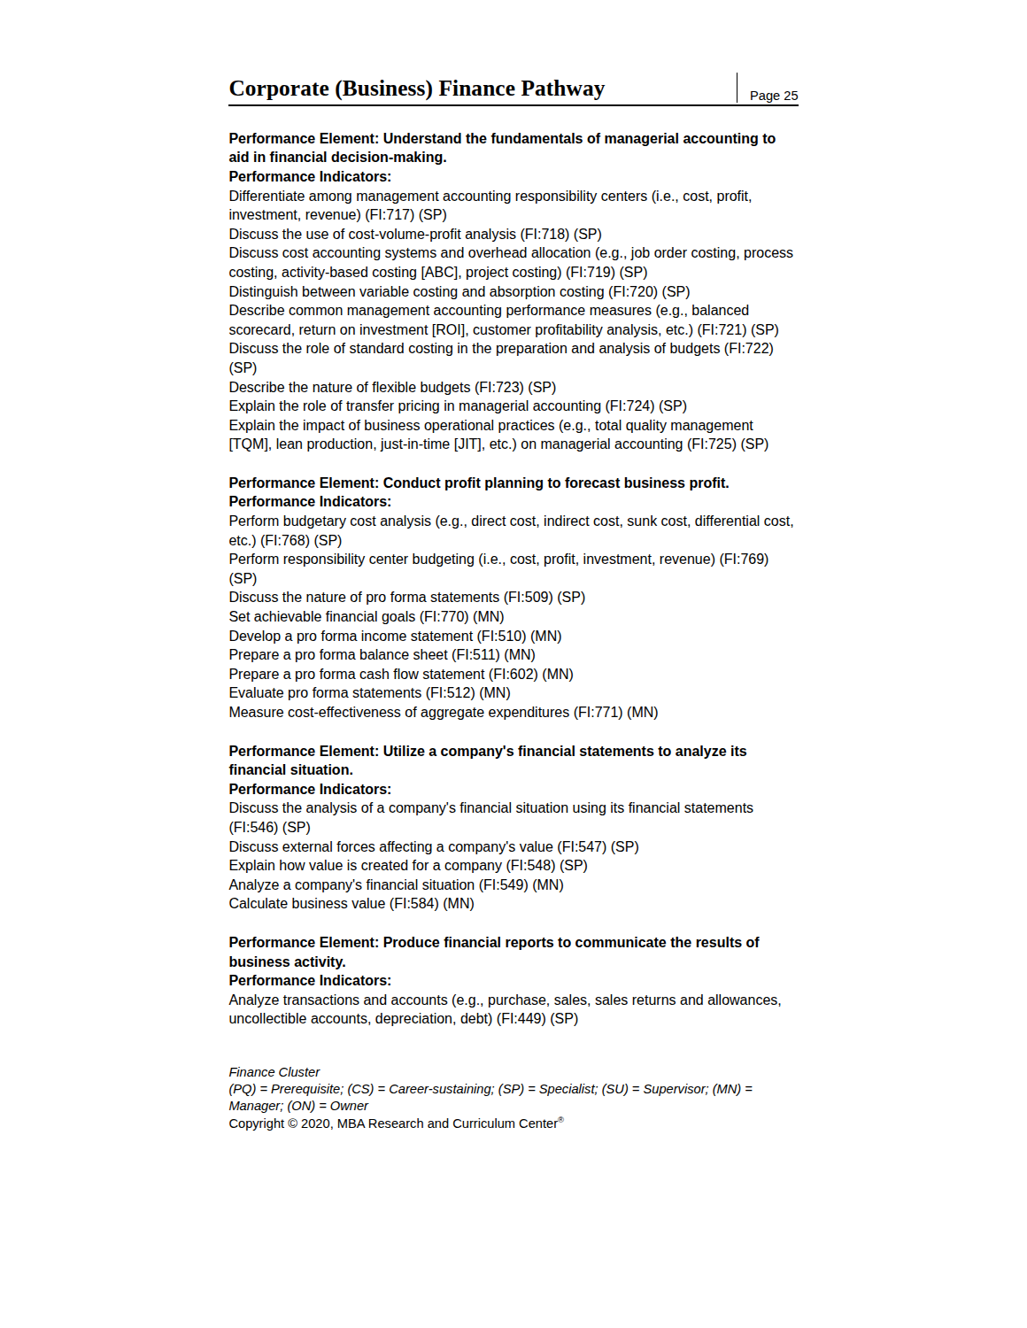Corporate (Business) Finance Pathway
Page 25
Performance Element: Understand the fundamentals of managerial accounting to aid in financial decision-making.
Performance Indicators:
Differentiate among management accounting responsibility centers (i.e., cost, profit, investment, revenue) (FI:717) (SP)
Discuss the use of cost-volume-profit analysis (FI:718) (SP)
Discuss cost accounting systems and overhead allocation (e.g., job order costing, process costing, activity-based costing [ABC], project costing) (FI:719) (SP)
Distinguish between variable costing and absorption costing (FI:720) (SP)
Describe common management accounting performance measures (e.g., balanced scorecard, return on investment [ROI], customer profitability analysis, etc.) (FI:721) (SP)
Discuss the role of standard costing in the preparation and analysis of budgets (FI:722) (SP)
Describe the nature of flexible budgets (FI:723) (SP)
Explain the role of transfer pricing in managerial accounting (FI:724) (SP)
Explain the impact of business operational practices (e.g., total quality management [TQM], lean production, just-in-time [JIT], etc.) on managerial accounting (FI:725) (SP)
Performance Element: Conduct profit planning to forecast business profit.
Performance Indicators:
Perform budgetary cost analysis (e.g., direct cost, indirect cost, sunk cost, differential cost, etc.) (FI:768) (SP)
Perform responsibility center budgeting (i.e., cost, profit, investment, revenue) (FI:769) (SP)
Discuss the nature of pro forma statements (FI:509) (SP)
Set achievable financial goals (FI:770) (MN)
Develop a pro forma income statement (FI:510) (MN)
Prepare a pro forma balance sheet (FI:511) (MN)
Prepare a pro forma cash flow statement (FI:602) (MN)
Evaluate pro forma statements (FI:512) (MN)
Measure cost-effectiveness of aggregate expenditures (FI:771) (MN)
Performance Element: Utilize a company's financial statements to analyze its financial situation.
Performance Indicators:
Discuss the analysis of a company's financial situation using its financial statements (FI:546) (SP)
Discuss external forces affecting a company's value (FI:547) (SP)
Explain how value is created for a company (FI:548) (SP)
Analyze a company's financial situation (FI:549) (MN)
Calculate business value (FI:584) (MN)
Performance Element: Produce financial reports to communicate the results of business activity.
Performance Indicators:
Analyze transactions and accounts (e.g., purchase, sales, sales returns and allowances, uncollectible accounts, depreciation, debt) (FI:449) (SP)
Finance Cluster
(PQ) = Prerequisite; (CS) = Career-sustaining; (SP) = Specialist; (SU) = Supervisor; (MN) = Manager; (ON) = Owner
Copyright © 2020, MBA Research and Curriculum Center®